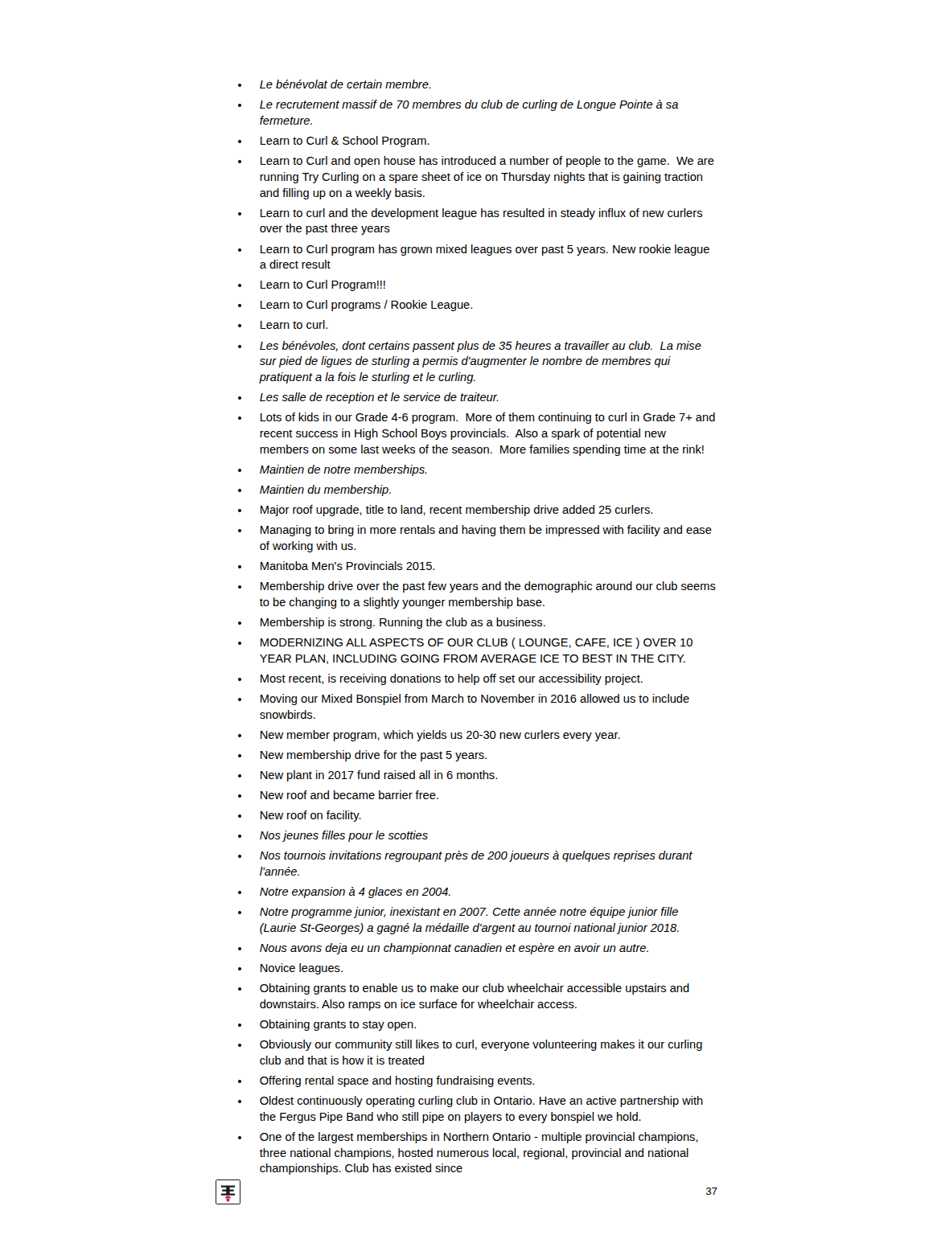Le bénévolat de certain membre.
Le recrutement massif de 70 membres du club de curling de Longue Pointe à sa fermeture.
Learn to Curl & School Program.
Learn to Curl and open house has introduced a number of people to the game. We are running Try Curling on a spare sheet of ice on Thursday nights that is gaining traction and filling up on a weekly basis.
Learn to curl and the development league has resulted in steady influx of new curlers over the past three years
Learn to Curl program has grown mixed leagues over past 5 years. New rookie league a direct result
Learn to Curl Program!!!
Learn to Curl programs / Rookie League.
Learn to curl.
Les bénévoles, dont certains passent plus de 35 heures a travailler au club. La mise sur pied de ligues de sturling a permis d'augmenter le nombre de membres qui pratiquent a la fois le sturling et le curling.
Les salle de reception et le service de traiteur.
Lots of kids in our Grade 4-6 program. More of them continuing to curl in Grade 7+ and recent success in High School Boys provincials. Also a spark of potential new members on some last weeks of the season. More families spending time at the rink!
Maintien de notre memberships.
Maintien du membership.
Major roof upgrade, title to land, recent membership drive added 25 curlers.
Managing to bring in more rentals and having them be impressed with facility and ease of working with us.
Manitoba Men's Provincials 2015.
Membership drive over the past few years and the demographic around our club seems to be changing to a slightly younger membership base.
Membership is strong. Running the club as a business.
MODERNIZING ALL ASPECTS OF OUR CLUB ( LOUNGE, CAFE, ICE ) OVER 10 YEAR PLAN, INCLUDING GOING FROM AVERAGE ICE TO BEST IN THE CITY.
Most recent, is receiving donations to help off set our accessibility project.
Moving our Mixed Bonspiel from March to November in 2016 allowed us to include snowbirds.
New member program, which yields us 20-30 new curlers every year.
New membership drive for the past 5 years.
New plant in 2017 fund raised all in 6 months.
New roof and became barrier free.
New roof on facility.
Nos jeunes filles pour le scotties
Nos tournois invitations regroupant près de 200 joueurs à quelques reprises durant l'année.
Notre expansion à 4 glaces en 2004.
Notre programme junior, inexistant en 2007. Cette année notre équipe junior fille (Laurie St-Georges) a gagné la médaille d'argent au tournoi national junior 2018.
Nous avons deja eu un championnat canadien et espère en avoir un autre.
Novice leagues.
Obtaining grants to enable us to make our club wheelchair accessible upstairs and downstairs. Also ramps on ice surface for wheelchair access.
Obtaining grants to stay open.
Obviously our community still likes to curl, everyone volunteering makes it our curling club and that is how it is treated
Offering rental space and hosting fundraising events.
Oldest continuously operating curling club in Ontario. Have an active partnership with the Fergus Pipe Band who still pipe on players to every bonspiel we hold.
One of the largest memberships in Northern Ontario - multiple provincial champions, three national champions, hosted numerous local, regional, provincial and national championships. Club has existed since
37